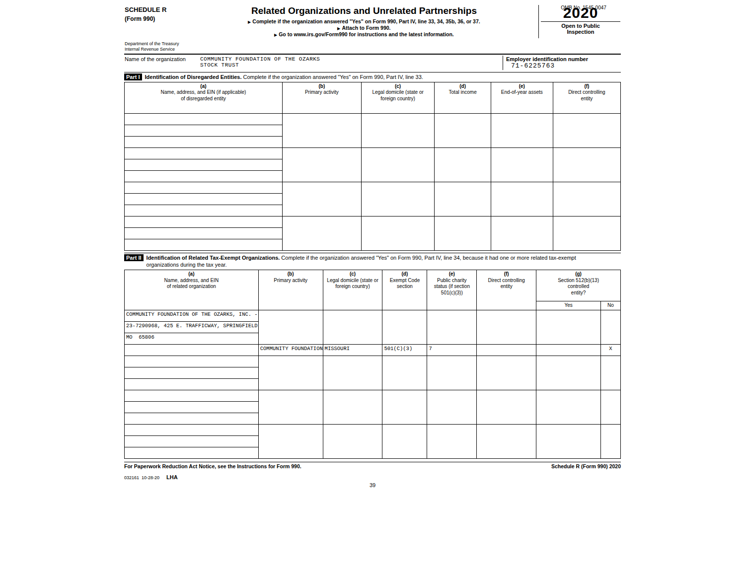OMB No. 1545-0047
| SCHEDULE R (Form 990) | Related Organizations and Unrelated Partnerships Complete if the organization answered "Yes" on Form 990, Part IV, line 33, 34, 35b, 36, or 37. Attach to Form 990. Go to www.irs.gov/Form990 for instructions and the latest information. | 2020 Open to Public Inspection |
| Department of the Treasury Internal Revenue Service | | |
| Name of the organization | COMMUNITY FOUNDATION OF THE OZARKS STOCK TRUST | Employer identification number 71-6225763 |
Part I Identification of Disregarded Entities. Complete if the organization answered "Yes" on Form 990, Part IV, line 33.
| (a) Name, address, and EIN (if applicable) of disregarded entity | (b) Primary activity | (c) Legal domicile (state or foreign country) | (d) Total income | (e) End-of-year assets | (f) Direct controlling entity |
| --- | --- | --- | --- | --- | --- |
Part II Identification of Related Tax-Exempt Organizations. Complete if the organization answered "Yes" on Form 990, Part IV, line 34, because it had one or more related tax-exempt
organizations during the tax year.
| (a) Name, address, and EIN of related organization | (b) Primary activity | (c) Legal domicile (state or foreign country) | (d) Exempt Code section | (e) Public charity status (if section 501(c)(3)) | (f) Direct controlling entity | (g) Section 512(b)(13) controlled entity? |
| --- | --- | --- | --- | --- | --- | --- |
| Yes | No |
| COMMUNITY FOUNDATION OF THE OZARKS, INC. - | | | | | | | |
| 23-7290968, 425 E. TRAFFICWAY, SPRINGFIELD, |
| MO 65806 |
| | COMMUNITY FOUNDATION | MISSOURI | 501(C)(3) | 7 | | | X |
For Paperwork Reduction Act Notice, see the Instructions for Form 990. Schedule R (Form 990) 2020
032161 10-28-20 LHA
39